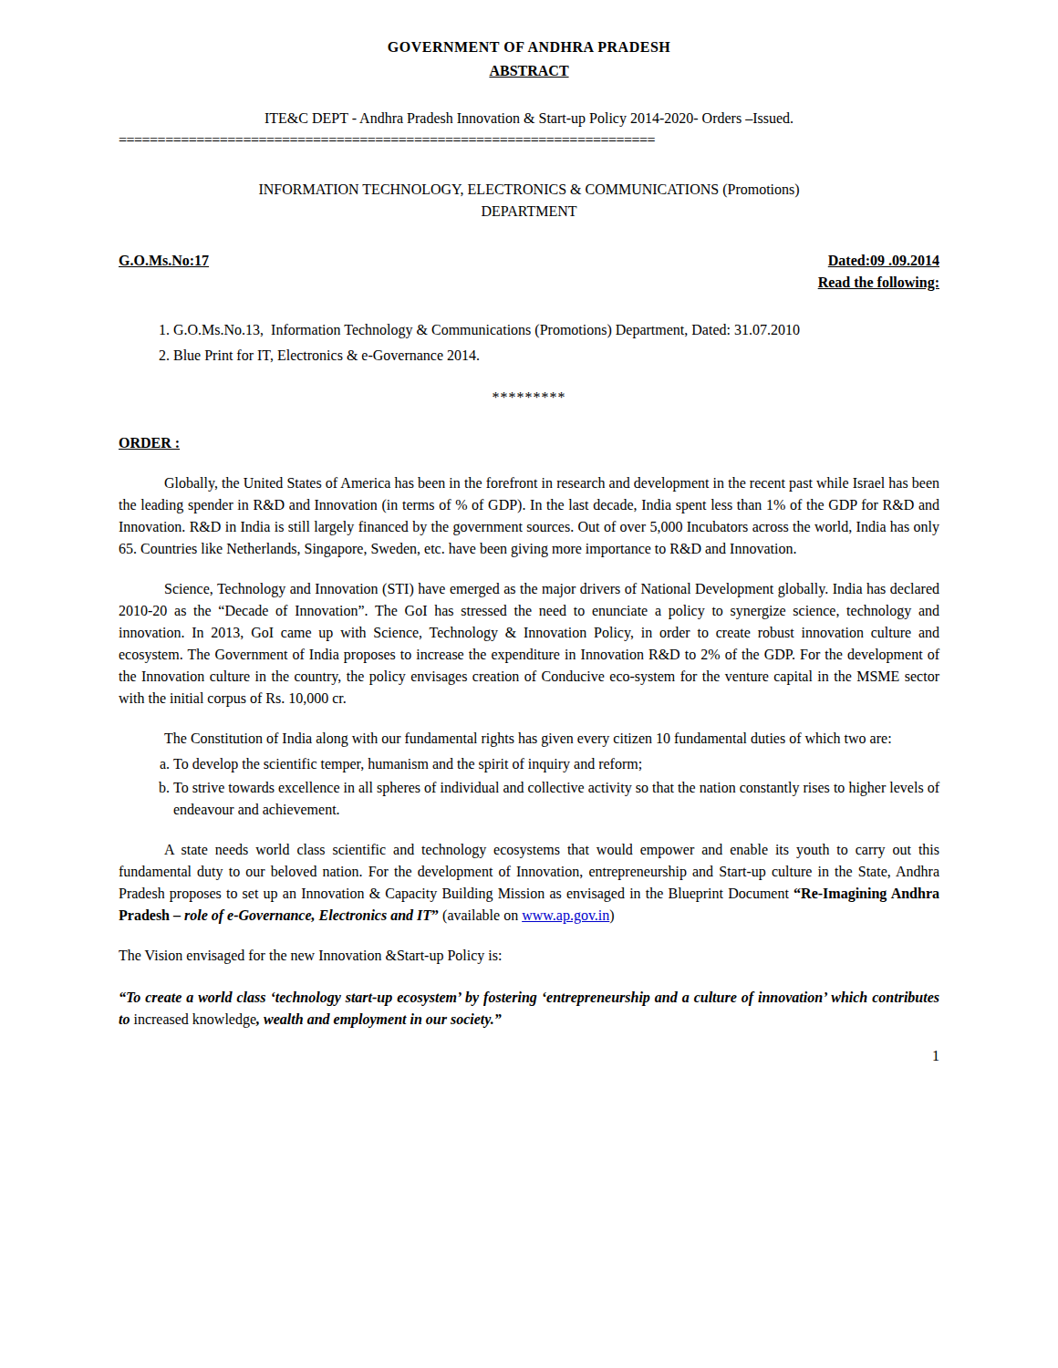GOVERNMENT OF ANDHRA PRADESH
ABSTRACT
ITE&C DEPT - Andhra Pradesh Innovation & Start-up Policy 2014-2020- Orders –Issued.
=====================================================================
INFORMATION TECHNOLOGY, ELECTRONICS & COMMUNICATIONS (Promotions)
DEPARTMENT
G.O.Ms.No:17
Dated:09 .09.2014
Read the following:
G.O.Ms.No.13, Information Technology & Communications (Promotions) Department, Dated: 31.07.2010
Blue Print for IT, Electronics & e-Governance 2014.
*********
ORDER :
Globally, the United States of America has been in the forefront in research and development in the recent past while Israel has been the leading spender in R&D and Innovation (in terms of % of GDP). In the last decade, India spent less than 1% of the GDP for R&D and Innovation. R&D in India is still largely financed by the government sources. Out of over 5,000 Incubators across the world, India has only 65. Countries like Netherlands, Singapore, Sweden, etc. have been giving more importance to R&D and Innovation.
Science, Technology and Innovation (STI) have emerged as the major drivers of National Development globally. India has declared 2010-20 as the “Decade of Innovation”. The GoI has stressed the need to enunciate a policy to synergize science, technology and innovation. In 2013, GoI came up with Science, Technology & Innovation Policy, in order to create robust innovation culture and ecosystem. The Government of India proposes to increase the expenditure in Innovation R&D to 2% of the GDP. For the development of the Innovation culture in the country, the policy envisages creation of Conducive eco-system for the venture capital in the MSME sector with the initial corpus of Rs. 10,000 cr.
The Constitution of India along with our fundamental rights has given every citizen 10 fundamental duties of which two are:
To develop the scientific temper, humanism and the spirit of inquiry and reform;
To strive towards excellence in all spheres of individual and collective activity so that the nation constantly rises to higher levels of endeavour and achievement.
A state needs world class scientific and technology ecosystems that would empower and enable its youth to carry out this fundamental duty to our beloved nation. For the development of Innovation, entrepreneurship and Start-up culture in the State, Andhra Pradesh proposes to set up an Innovation & Capacity Building Mission as envisaged in the Blueprint Document “Re-Imagining Andhra Pradesh – role of e-Governance, Electronics and IT” (available on www.ap.gov.in)
The Vision envisaged for the new Innovation &Start-up Policy is:
“To create a world class ‘technology start-up ecosystem’ by fostering ‘entrepreneurship and a culture of innovation’ which contributes to increased knowledge, wealth and employment in our society.”
1